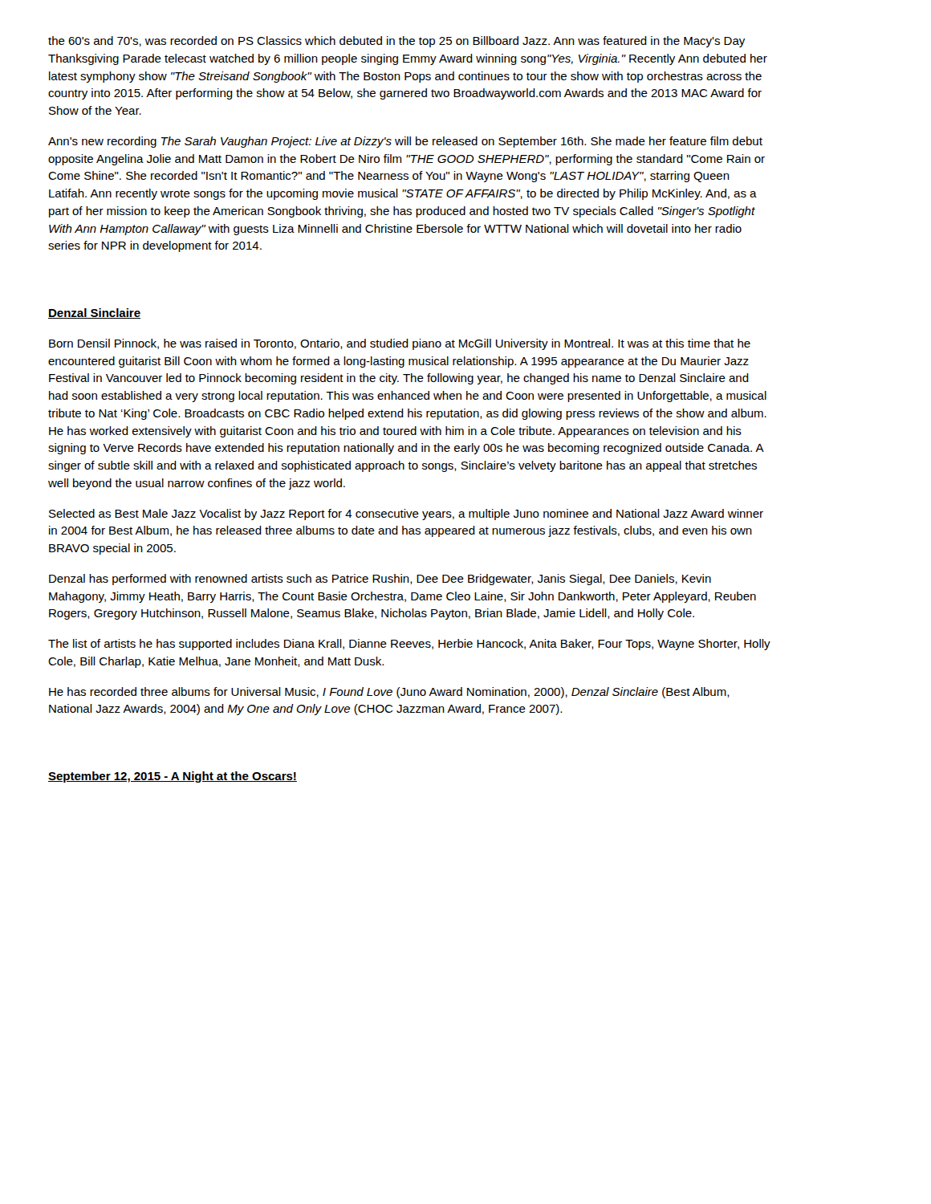the 60's and 70's, was recorded on PS Classics which debuted in the top 25 on Billboard Jazz. Ann was featured in the Macy's Day Thanksgiving Parade telecast watched by 6 million people singing Emmy Award winning song"Yes, Virginia." Recently Ann debuted her latest symphony show "The Streisand Songbook" with The Boston Pops and continues to tour the show with top orchestras across the country into 2015. After performing the show at 54 Below, she garnered two Broadwayworld.com Awards and the 2013 MAC Award for Show of the Year.
Ann's new recording The Sarah Vaughan Project: Live at Dizzy's will be released on September 16th. She made her feature film debut opposite Angelina Jolie and Matt Damon in the Robert De Niro film "THE GOOD SHEPHERD", performing the standard "Come Rain or Come Shine". She recorded "Isn't It Romantic?" and "The Nearness of You" in Wayne Wong's "LAST HOLIDAY", starring Queen Latifah. Ann recently wrote songs for the upcoming movie musical "STATE OF AFFAIRS", to be directed by Philip McKinley. And, as a part of her mission to keep the American Songbook thriving, she has produced and hosted two TV specials Called "Singer's Spotlight With Ann Hampton Callaway" with guests Liza Minnelli and Christine Ebersole for WTTW National which will dovetail into her radio series for NPR in development for 2014.
Denzal Sinclaire
Born Densil Pinnock, he was raised in Toronto, Ontario, and studied piano at McGill University in Montreal. It was at this time that he encountered guitarist Bill Coon with whom he formed a long-lasting musical relationship. A 1995 appearance at the Du Maurier Jazz Festival in Vancouver led to Pinnock becoming resident in the city. The following year, he changed his name to Denzal Sinclaire and had soon established a very strong local reputation. This was enhanced when he and Coon were presented in Unforgettable, a musical tribute to Nat ‘King’ Cole. Broadcasts on CBC Radio helped extend his reputation, as did glowing press reviews of the show and album. He has worked extensively with guitarist Coon and his trio and toured with him in a Cole tribute. Appearances on television and his signing to Verve Records have extended his reputation nationally and in the early 00s he was becoming recognized outside Canada. A singer of subtle skill and with a relaxed and sophisticated approach to songs, Sinclaire’s velvety baritone has an appeal that stretches well beyond the usual narrow confines of the jazz world.
Selected as Best Male Jazz Vocalist by Jazz Report for 4 consecutive years, a multiple Juno nominee and National Jazz Award winner in 2004 for Best Album, he has released three albums to date and has appeared at numerous jazz festivals, clubs, and even his own BRAVO special in 2005.
Denzal has performed with renowned artists such as Patrice Rushin, Dee Dee Bridgewater, Janis Siegal, Dee Daniels, Kevin Mahagony, Jimmy Heath, Barry Harris, The Count Basie Orchestra, Dame Cleo Laine, Sir John Dankworth, Peter Appleyard, Reuben Rogers, Gregory Hutchinson, Russell Malone, Seamus Blake, Nicholas Payton, Brian Blade, Jamie Lidell, and Holly Cole.
The list of artists he has supported includes Diana Krall, Dianne Reeves, Herbie Hancock, Anita Baker, Four Tops, Wayne Shorter, Holly Cole, Bill Charlap, Katie Melhua, Jane Monheit, and Matt Dusk.
He has recorded three albums for Universal Music, I Found Love (Juno Award Nomination, 2000), Denzal Sinclaire (Best Album, National Jazz Awards, 2004) and My One and Only Love (CHOC Jazzman Award, France 2007).
September 12, 2015 - A Night at the Oscars!